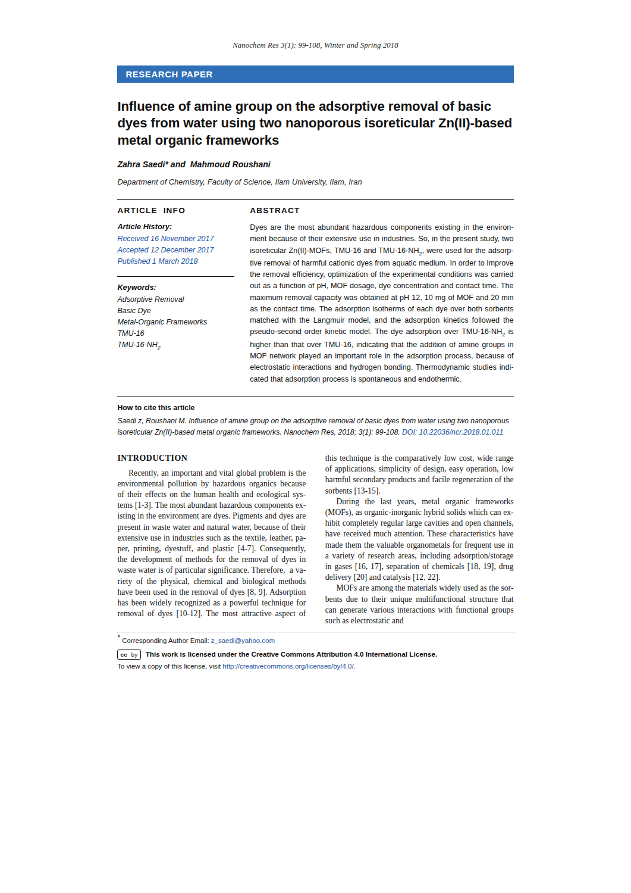Nanochem Res 3(1): 99-108, Winter and Spring 2018
RESEARCH PAPER
Influence of amine group on the adsorptive removal of basic dyes from water using two nanoporous isoreticular Zn(II)-based metal organic frameworks
Zahra Saedi* and Mahmoud Roushani
Department of Chemistry, Faculty of Science, Ilam University, Ilam, Iran
Article Info
Article History:
Received 16 November 2017
Accepted 12 December 2017
Published 1 March 2018
Keywords:
Adsorptive Removal
Basic Dye
Metal-Organic Frameworks
TMU-16
TMU-16-NH2
Abstract
Dyes are the most abundant hazardous components existing in the environment because of their extensive use in industries. So, in the present study, two isoreticular Zn(II)-MOFs, TMU-16 and TMU-16-NH2, were used for the adsorptive removal of harmful cationic dyes from aquatic medium. In order to improve the removal efficiency, optimization of the experimental conditions was carried out as a function of pH, MOF dosage, dye concentration and contact time. The maximum removal capacity was obtained at pH 12, 10 mg of MOF and 20 min as the contact time. The adsorption isotherms of each dye over both sorbents matched with the Langmuir model, and the adsorption kinetics followed the pseudo-second order kinetic model. The dye adsorption over TMU-16-NH2 is higher than that over TMU-16, indicating that the addition of amine groups in MOF network played an important role in the adsorption process, because of electrostatic interactions and hydrogen bonding. Thermodynamic studies indicated that adsorption process is spontaneous and endothermic.
How to cite this article
Saedi z, Roushani M. Influence of amine group on the adsorptive removal of basic dyes from water using two nanoporous isoreticular Zn(II)-based metal organic frameworks. Nanochem Res, 2018; 3(1): 99-108. DOI: 10.22036/ncr.2018.01.011
Introduction
Recently, an important and vital global problem is the environmental pollution by hazardous organics because of their effects on the human health and ecological systems [1-3]. The most abundant hazardous components existing in the environment are dyes. Pigments and dyes are present in waste water and natural water, because of their extensive use in industries such as the textile, leather, paper, printing, dyestuff, and plastic [4-7]. Consequently, the development of methods for the removal of dyes in waste water is of particular significance. Therefore, a variety of the physical, chemical and biological methods have been used in the removal of dyes [8, 9]. Adsorption has been widely recognized as a powerful technique for removal of dyes [10-12]. The most attractive aspect of this technique is the comparatively low cost, wide range of applications, simplicity of design, easy operation, low harmful secondary products and facile regeneration of the sorbents [13-15].
During the last years, metal organic frameworks (MOFs), as organic-inorganic hybrid solids which can exhibit completely regular large cavities and open channels, have received much attention. These characteristics have made them the valuable organometals for frequent use in a variety of research areas, including adsorption/storage in gases [16, 17], separation of chemicals [18, 19], drug delivery [20] and catalysis [12, 22].
MOFs are among the materials widely used as the sorbents due to their unique multifunctional structure that can generate various interactions with functional groups such as electrostatic and
* Corresponding Author Email: z_saedi@yahoo.com
cc by This work is licensed under the Creative Commons Attribution 4.0 International License.
To view a copy of this license, visit http://creativecommons.org/licenses/by/4.0/.